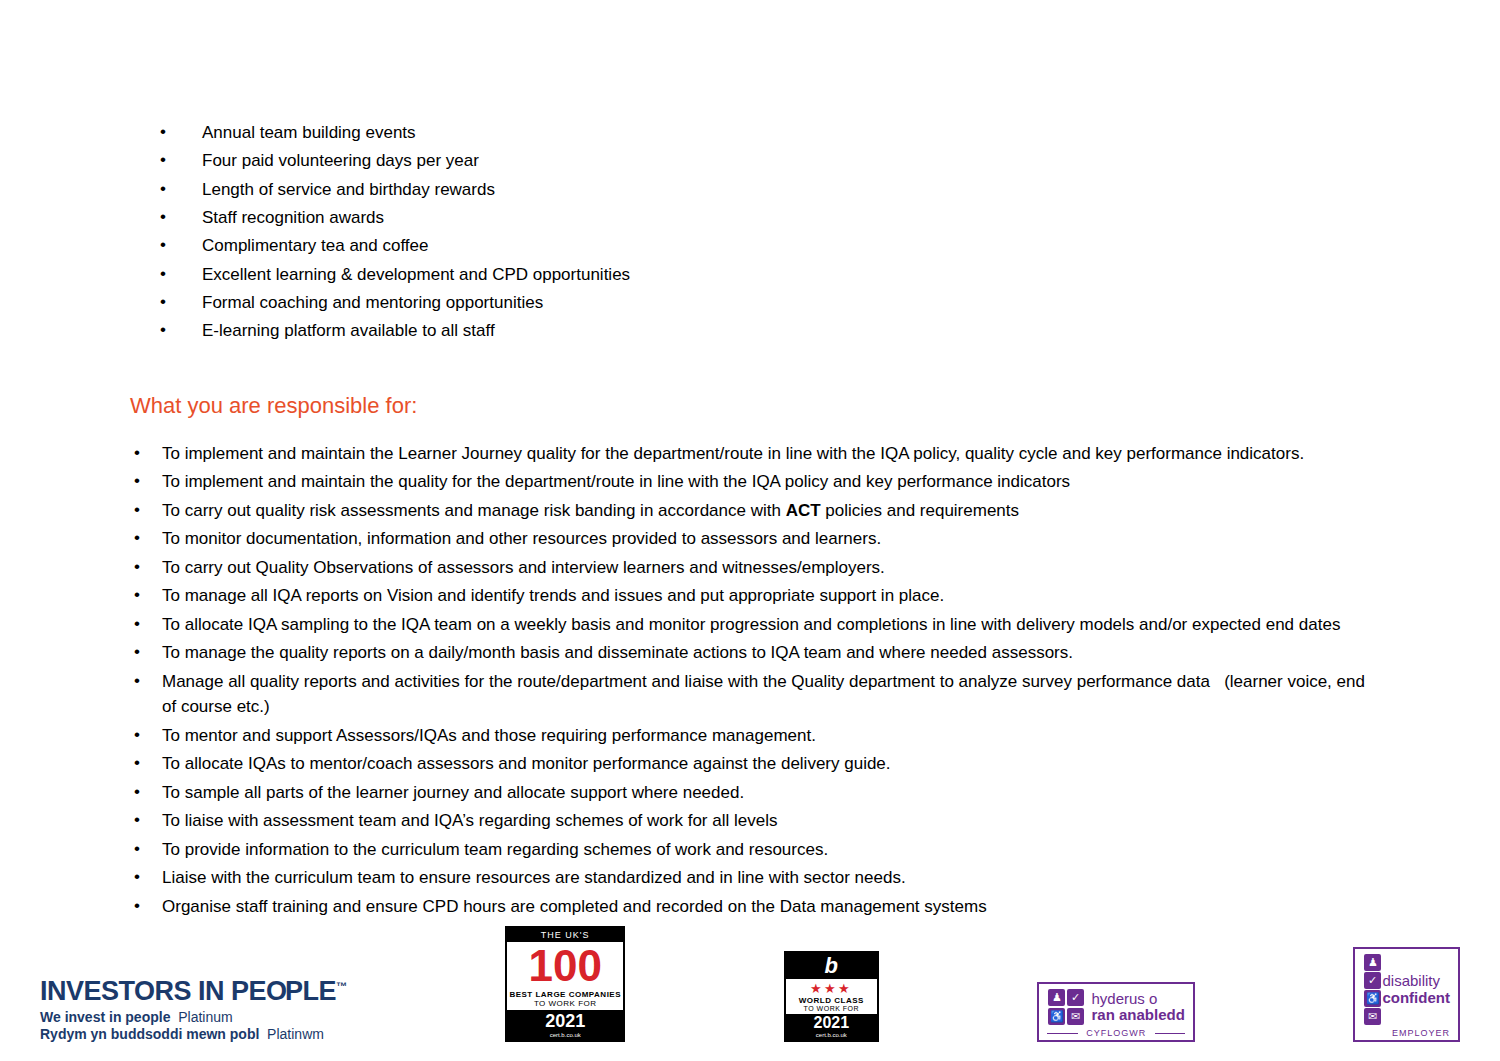Annual team building events
Four paid volunteering days per year
Length of service and birthday rewards
Staff recognition awards
Complimentary tea and coffee
Excellent learning & development and CPD opportunities
Formal coaching and mentoring opportunities
E-learning platform available to all staff
What you are responsible for:
To implement and maintain the Learner Journey quality for the department/route in line with the IQA policy, quality cycle and key performance indicators.
To implement and maintain the quality for the department/route in line with the IQA policy and key performance indicators
To carry out quality risk assessments and manage risk banding in accordance with ACT policies and requirements
To monitor documentation, information and other resources provided to assessors and learners.
To carry out Quality Observations of assessors and interview learners and witnesses/employers.
To manage all IQA reports on Vision and identify trends and issues and put appropriate support in place.
To allocate IQA sampling to the IQA team on a weekly basis and monitor progression and completions in line with delivery models and/or expected end dates
To manage the quality reports on a daily/month basis and disseminate actions to IQA team and where needed assessors.
Manage all quality reports and activities for the route/department and liaise with the Quality department to analyze survey performance data (learner voice, end of course etc.)
To mentor and support Assessors/IQAs and those requiring performance management.
To allocate IQAs to mentor/coach assessors and monitor performance against the delivery guide.
To sample all parts of the learner journey and allocate support where needed.
To liaise with assessment team and IQA’s regarding schemes of work for all levels
To provide information to the curriculum team regarding schemes of work and resources.
Liaise with the curriculum team to ensure resources are standardized and in line with sector needs.
Organise staff training and ensure CPD hours are completed and recorded on the Data management systems
INVESTORS IN PEOPLE™
We invest in people Platinum
Rydym yn buddsoddi mewn pobl Platinwm
THE UK'S
100
BEST LARGE COMPANIES
TO WORK FOR
2021
cert.b.co.uk
b
★★★
WORLD CLASS
TO WORK FOR
2021
cert.b.co.uk
♟
✓
♿
✉
hyderus o
ran anabledd
CYFLOGWR
♟
✓
♿
✉
disability
confident
EMPLOYER